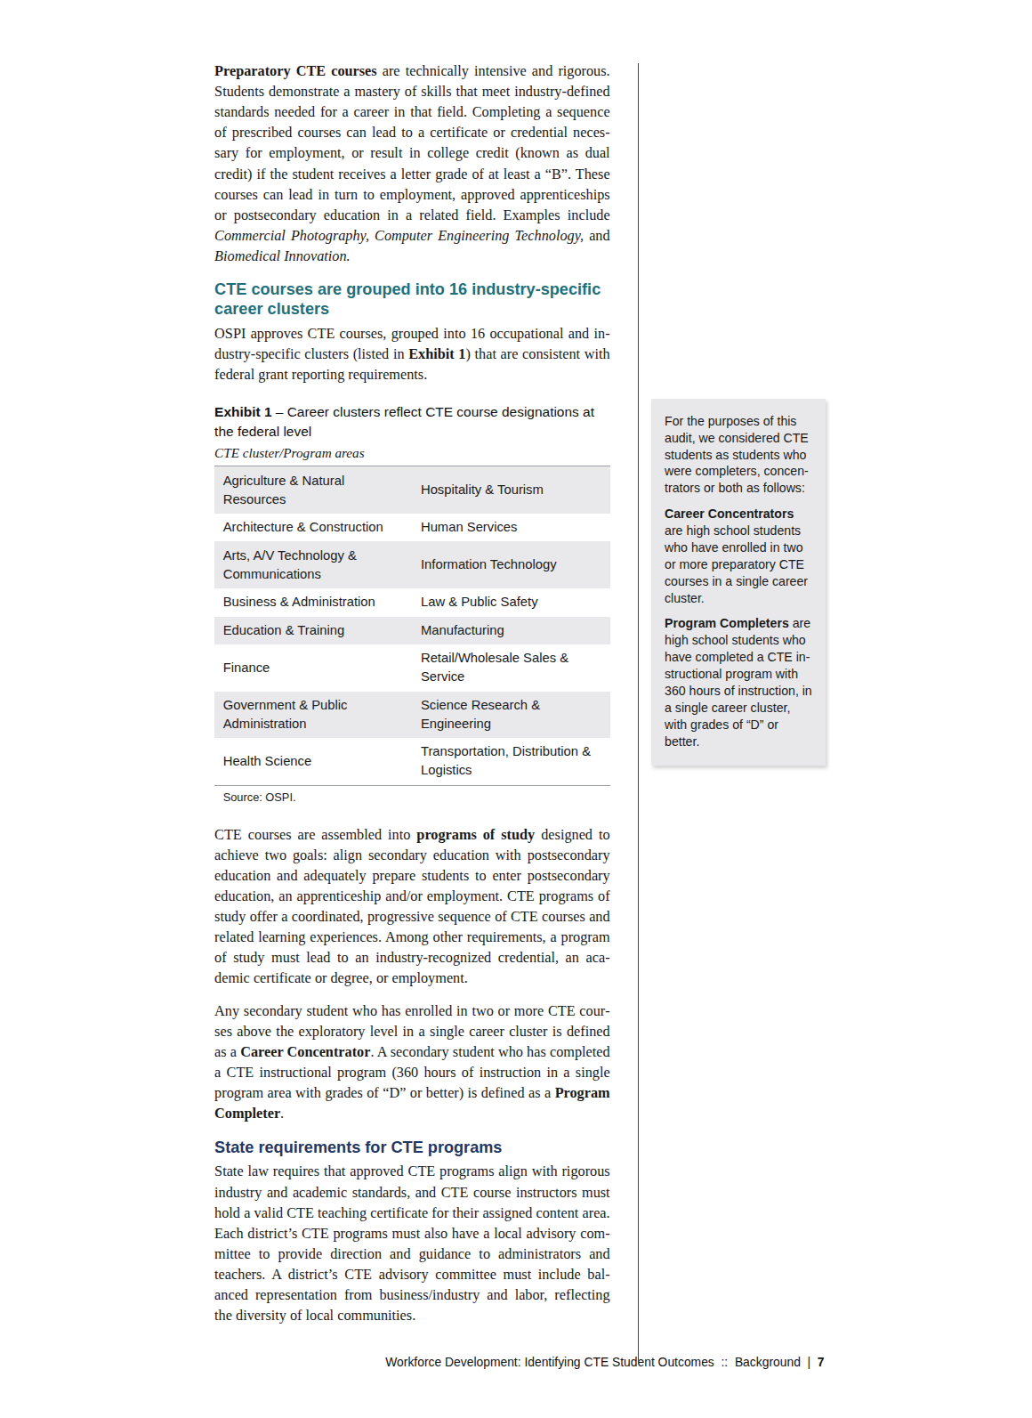Preparatory CTE courses are technically intensive and rigorous. Students demonstrate a mastery of skills that meet industry-defined standards needed for a career in that field. Completing a sequence of prescribed courses can lead to a certificate or credential necessary for employment, or result in college credit (known as dual credit) if the student receives a letter grade of at least a “B”. These courses can lead in turn to employment, approved apprenticeships or postsecondary education in a related field. Examples include Commercial Photography, Computer Engineering Technology, and Biomedical Innovation.
CTE courses are grouped into 16 industry-specific career clusters
OSPI approves CTE courses, grouped into 16 occupational and industry-specific clusters (listed in Exhibit 1) that are consistent with federal grant reporting requirements.
Exhibit 1 – Career clusters reflect CTE course designations at the federal level
CTE cluster/Program areas
| Agriculture & Natural Resources | Hospitality & Tourism |
| Architecture & Construction | Human Services |
| Arts, A/V Technology & Communications | Information Technology |
| Business & Administration | Law & Public Safety |
| Education & Training | Manufacturing |
| Finance | Retail/Wholesale Sales & Service |
| Government & Public Administration | Science Research & Engineering |
| Health Science | Transportation, Distribution & Logistics |
Source: OSPI.
CTE courses are assembled into programs of study designed to achieve two goals: align secondary education with postsecondary education and adequately prepare students to enter postsecondary education, an apprenticeship and/or employment. CTE programs of study offer a coordinated, progressive sequence of CTE courses and related learning experiences. Among other requirements, a program of study must lead to an industry-recognized credential, an academic certificate or degree, or employment.
Any secondary student who has enrolled in two or more CTE courses above the exploratory level in a single career cluster is defined as a Career Concentrator. A secondary student who has completed a CTE instructional program (360 hours of instruction in a single program area with grades of “D” or better) is defined as a Program Completer.
State requirements for CTE programs
State law requires that approved CTE programs align with rigorous industry and academic standards, and CTE course instructors must hold a valid CTE teaching certificate for their assigned content area. Each district’s CTE programs must also have a local advisory committee to provide direction and guidance to administrators and teachers. A district’s CTE advisory committee must include balanced representation from business/industry and labor, reflecting the diversity of local communities.
For the purposes of this audit, we considered CTE students as students who were completers, concentrators or both as follows:
Career Concentrators are high school students who have enrolled in two or more preparatory CTE courses in a single career cluster.
Program Completers are high school students who have completed a CTE instructional program with 360 hours of instruction, in a single career cluster, with grades of “D” or better.
Workforce Development: Identifying CTE Student Outcomes :: Background | 7